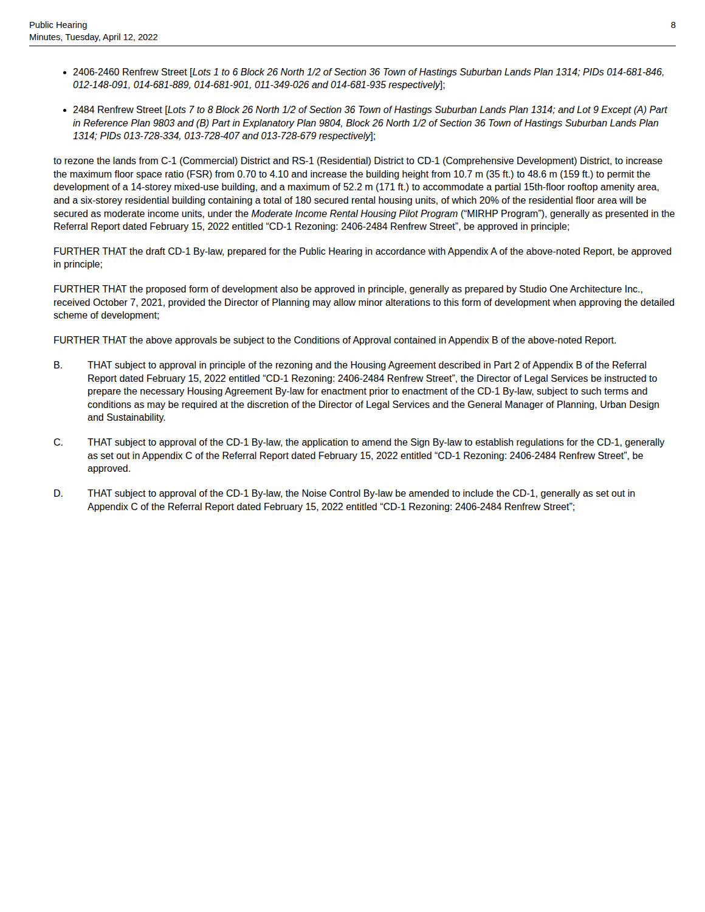Public Hearing
Minutes, Tuesday, April 12, 2022
8
2406-2460 Renfrew Street [Lots 1 to 6 Block 26 North 1/2 of Section 36 Town of Hastings Suburban Lands Plan 1314; PIDs 014-681-846, 012-148-091, 014-681-889, 014-681-901, 011-349-026 and 014-681-935 respectively];
2484 Renfrew Street [Lots 7 to 8 Block 26 North 1/2 of Section 36 Town of Hastings Suburban Lands Plan 1314; and Lot 9 Except (A) Part in Reference Plan 9803 and (B) Part in Explanatory Plan 9804, Block 26 North 1/2 of Section 36 Town of Hastings Suburban Lands Plan 1314; PIDs 013-728-334, 013-728-407 and 013-728-679 respectively];
to rezone the lands from C-1 (Commercial) District and RS-1 (Residential) District to CD-1 (Comprehensive Development) District, to increase the maximum floor space ratio (FSR) from 0.70 to 4.10 and increase the building height from 10.7 m (35 ft.) to 48.6 m (159 ft.) to permit the development of a 14-storey mixed-use building, and a maximum of 52.2 m (171 ft.) to accommodate a partial 15th-floor rooftop amenity area, and a six-storey residential building containing a total of 180 secured rental housing units, of which 20% of the residential floor area will be secured as moderate income units, under the Moderate Income Rental Housing Pilot Program (“MIRHP Program”), generally as presented in the Referral Report dated February 15, 2022 entitled “CD-1 Rezoning: 2406-2484 Renfrew Street”, be approved in principle;
FURTHER THAT the draft CD-1 By-law, prepared for the Public Hearing in accordance with Appendix A of the above-noted Report, be approved in principle;
FURTHER THAT the proposed form of development also be approved in principle, generally as prepared by Studio One Architecture Inc., received October 7, 2021, provided the Director of Planning may allow minor alterations to this form of development when approving the detailed scheme of development;
FURTHER THAT the above approvals be subject to the Conditions of Approval contained in Appendix B of the above-noted Report.
B.
THAT subject to approval in principle of the rezoning and the Housing Agreement described in Part 2 of Appendix B of the Referral Report dated February 15, 2022 entitled “CD-1 Rezoning: 2406-2484 Renfrew Street”, the Director of Legal Services be instructed to prepare the necessary Housing Agreement By-law for enactment prior to enactment of the CD-1 By-law, subject to such terms and conditions as may be required at the discretion of the Director of Legal Services and the General Manager of Planning, Urban Design and Sustainability.
C.
THAT subject to approval of the CD-1 By-law, the application to amend the Sign By-law to establish regulations for the CD-1, generally as set out in Appendix C of the Referral Report dated February 15, 2022 entitled “CD-1 Rezoning: 2406-2484 Renfrew Street”, be approved.
D.
THAT subject to approval of the CD-1 By-law, the Noise Control By-law be amended to include the CD-1, generally as set out in Appendix C of the Referral Report dated February 15, 2022 entitled “CD-1 Rezoning: 2406-2484 Renfrew Street”;